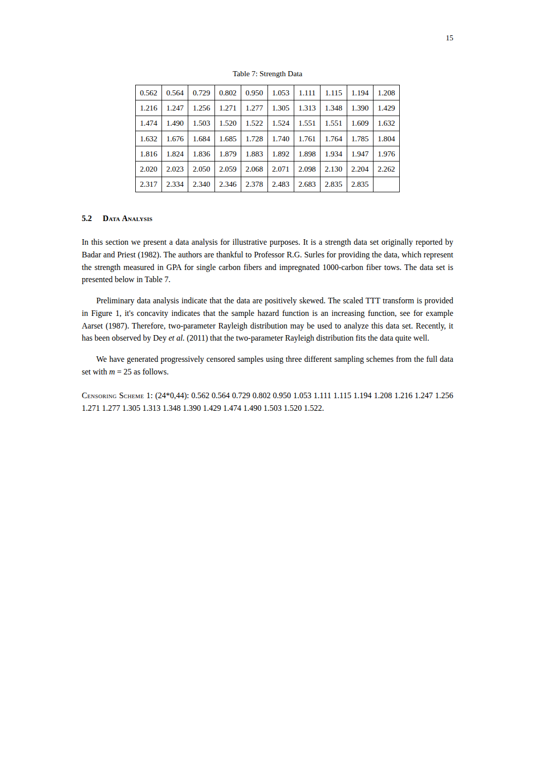15
Table 7: Strength Data
| 0.562 | 0.564 | 0.729 | 0.802 | 0.950 | 1.053 | 1.111 | 1.115 | 1.194 | 1.208 |
| 1.216 | 1.247 | 1.256 | 1.271 | 1.277 | 1.305 | 1.313 | 1.348 | 1.390 | 1.429 |
| 1.474 | 1.490 | 1.503 | 1.520 | 1.522 | 1.524 | 1.551 | 1.551 | 1.609 | 1.632 |
| 1.632 | 1.676 | 1.684 | 1.685 | 1.728 | 1.740 | 1.761 | 1.764 | 1.785 | 1.804 |
| 1.816 | 1.824 | 1.836 | 1.879 | 1.883 | 1.892 | 1.898 | 1.934 | 1.947 | 1.976 |
| 2.020 | 2.023 | 2.050 | 2.059 | 2.068 | 2.071 | 2.098 | 2.130 | 2.204 | 2.262 |
| 2.317 | 2.334 | 2.340 | 2.346 | 2.378 | 2.483 | 2.683 | 2.835 | 2.835 | |
5.2 Data Analysis
In this section we present a data analysis for illustrative purposes. It is a strength data set originally reported by Badar and Priest (1982). The authors are thankful to Professor R.G. Surles for providing the data, which represent the strength measured in GPA for single carbon fibers and impregnated 1000-carbon fiber tows. The data set is presented below in Table 7.
Preliminary data analysis indicate that the data are positively skewed. The scaled TTT transform is provided in Figure 1, it's concavity indicates that the sample hazard function is an increasing function, see for example Aarset (1987). Therefore, two-parameter Rayleigh distribution may be used to analyze this data set. Recently, it has been observed by Dey et al. (2011) that the two-parameter Rayleigh distribution fits the data quite well.
We have generated progressively censored samples using three different sampling schemes from the full data set with m = 25 as follows.
Censoring Scheme 1: (24*0,44): 0.562 0.564 0.729 0.802 0.950 1.053 1.111 1.115 1.194 1.208 1.216 1.247 1.256 1.271 1.277 1.305 1.313 1.348 1.390 1.429 1.474 1.490 1.503 1.520 1.522.